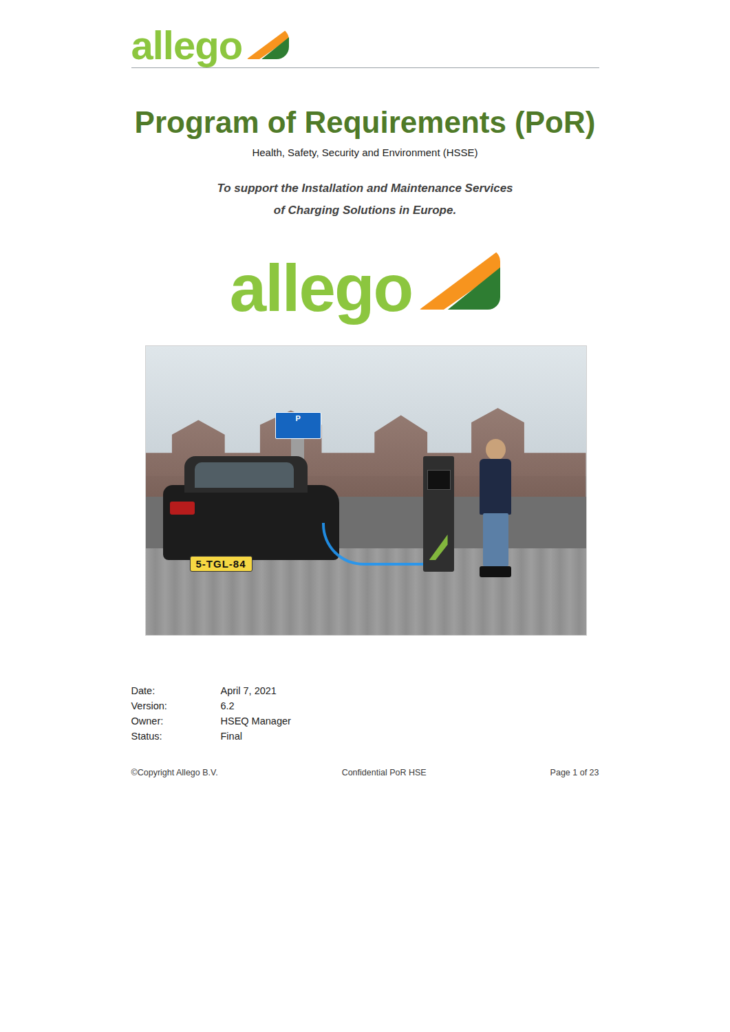allego
Program of Requirements (PoR)
Health, Safety, Security and Environment (HSSE)
To support the Installation and Maintenance Services
of Charging Solutions in Europe.
allego
5-TGL-84
| Date: | April 7, 2021 |
| Version: | 6.2 |
| Owner: | HSEQ Manager |
| Status: | Final |
©Copyright Allego B.V. Confidential PoR HSE Page 1 of 23